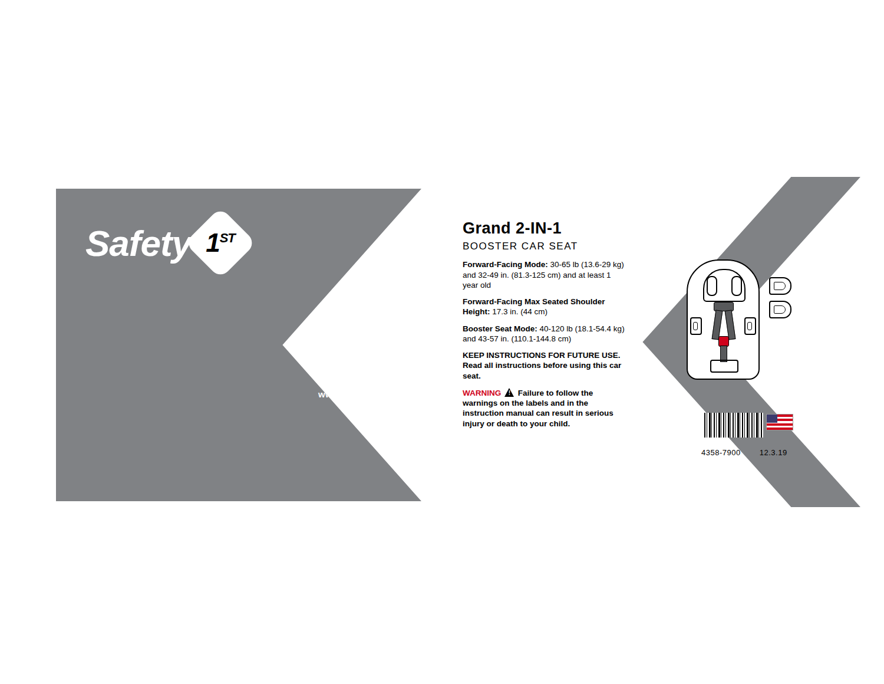Safety1ST
www.safety1st.com
Grand 2-IN-1
BOOSTER CAR SEAT
Forward-Facing Mode: 30-65 lb (13.6-29 kg) and 32-49 in. (81.3-125 cm) and at least 1 year old
Forward-Facing Max Seated Shoulder Height: 17.3 in. (44 cm)
Booster Seat Mode: 40-120 lb (18.1-54.4 kg) and 43-57 in. (110.1-144.8 cm)
KEEP INSTRUCTIONS FOR FUTURE USE. Read all instructions before using this car seat.
WARNING Failure to follow the warnings on the labels and in the instruction manual can result in serious injury or death to your child.
4358-7900 12.3.19